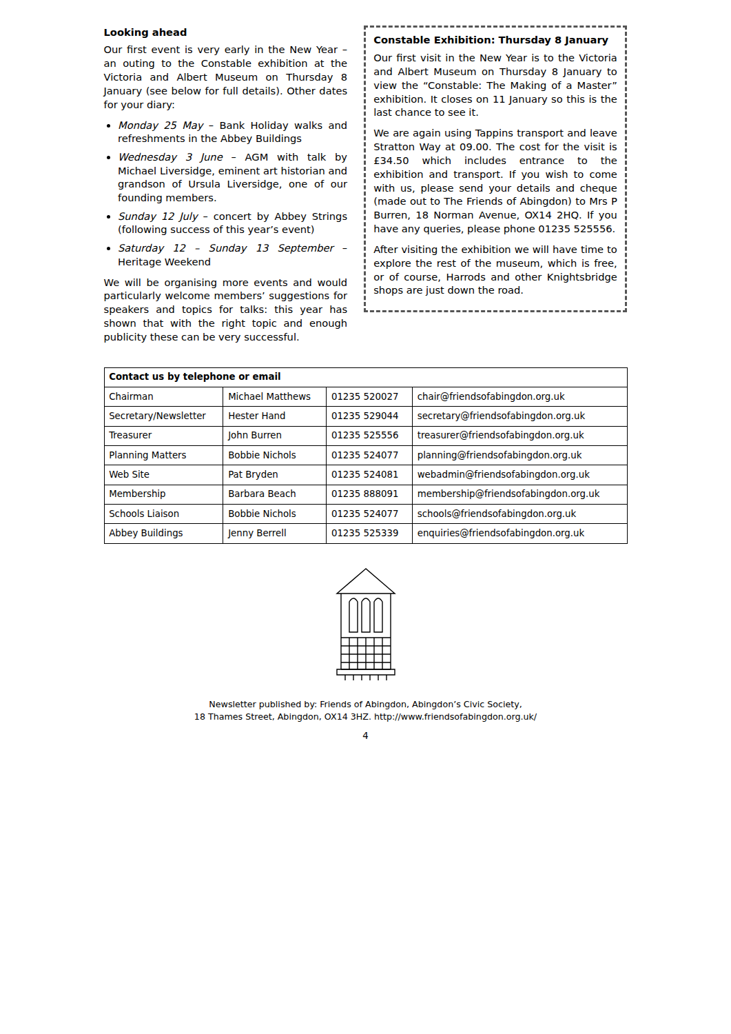Looking ahead
Our first event is very early in the New Year – an outing to the Constable exhibition at the Victoria and Albert Museum on Thursday 8 January (see below for full details). Other dates for your diary:
Monday 25 May – Bank Holiday walks and refreshments in the Abbey Buildings
Wednesday 3 June – AGM with talk by Michael Liversidge, eminent art historian and grandson of Ursula Liversidge, one of our founding members.
Sunday 12 July – concert by Abbey Strings (following success of this year’s event)
Saturday 12 – Sunday 13 September – Heritage Weekend
We will be organising more events and would particularly welcome members’ suggestions for speakers and topics for talks: this year has shown that with the right topic and enough publicity these can be very successful.
Constable Exhibition: Thursday 8 January
Our first visit in the New Year is to the Victoria and Albert Museum on Thursday 8 January to view the “Constable: The Making of a Master” exhibition. It closes on 11 January so this is the last chance to see it.
We are again using Tappins transport and leave Stratton Way at 09.00. The cost for the visit is £34.50 which includes entrance to the exhibition and transport. If you wish to come with us, please send your details and cheque (made out to The Friends of Abingdon) to Mrs P Burren, 18 Norman Avenue, OX14 2HQ. If you have any queries, please phone 01235 525556.
After visiting the exhibition we will have time to explore the rest of the museum, which is free, or of course, Harrods and other Knightsbridge shops are just down the road.
Contact us by telephone or email
| Chairman | Michael Matthews | 01235 520027 | chair@friendsofabingdon.org.uk |
| Secretary/Newsletter | Hester Hand | 01235 529044 | secretary@friendsofabingdon.org.uk |
| Treasurer | John Burren | 01235 525556 | treasurer@friendsofabingdon.org.uk |
| Planning Matters | Bobbie Nichols | 01235 524077 | planning@friendsofabingdon.org.uk |
| Web Site | Pat Bryden | 01235 524081 | webadmin@friendsofabingdon.org.uk |
| Membership | Barbara Beach | 01235 888091 | membership@friendsofabingdon.org.uk |
| Schools Liaison | Bobbie Nichols | 01235 524077 | schools@friendsofabingdon.org.uk |
| Abbey Buildings | Jenny Berrell | 01235 525339 | enquiries@friendsofabingdon.org.uk |
Newsletter published by: Friends of Abingdon, Abingdon’s Civic Society,
18 Thames Street, Abingdon, OX14 3HZ. http://www.friendsofabingdon.org.uk/
4